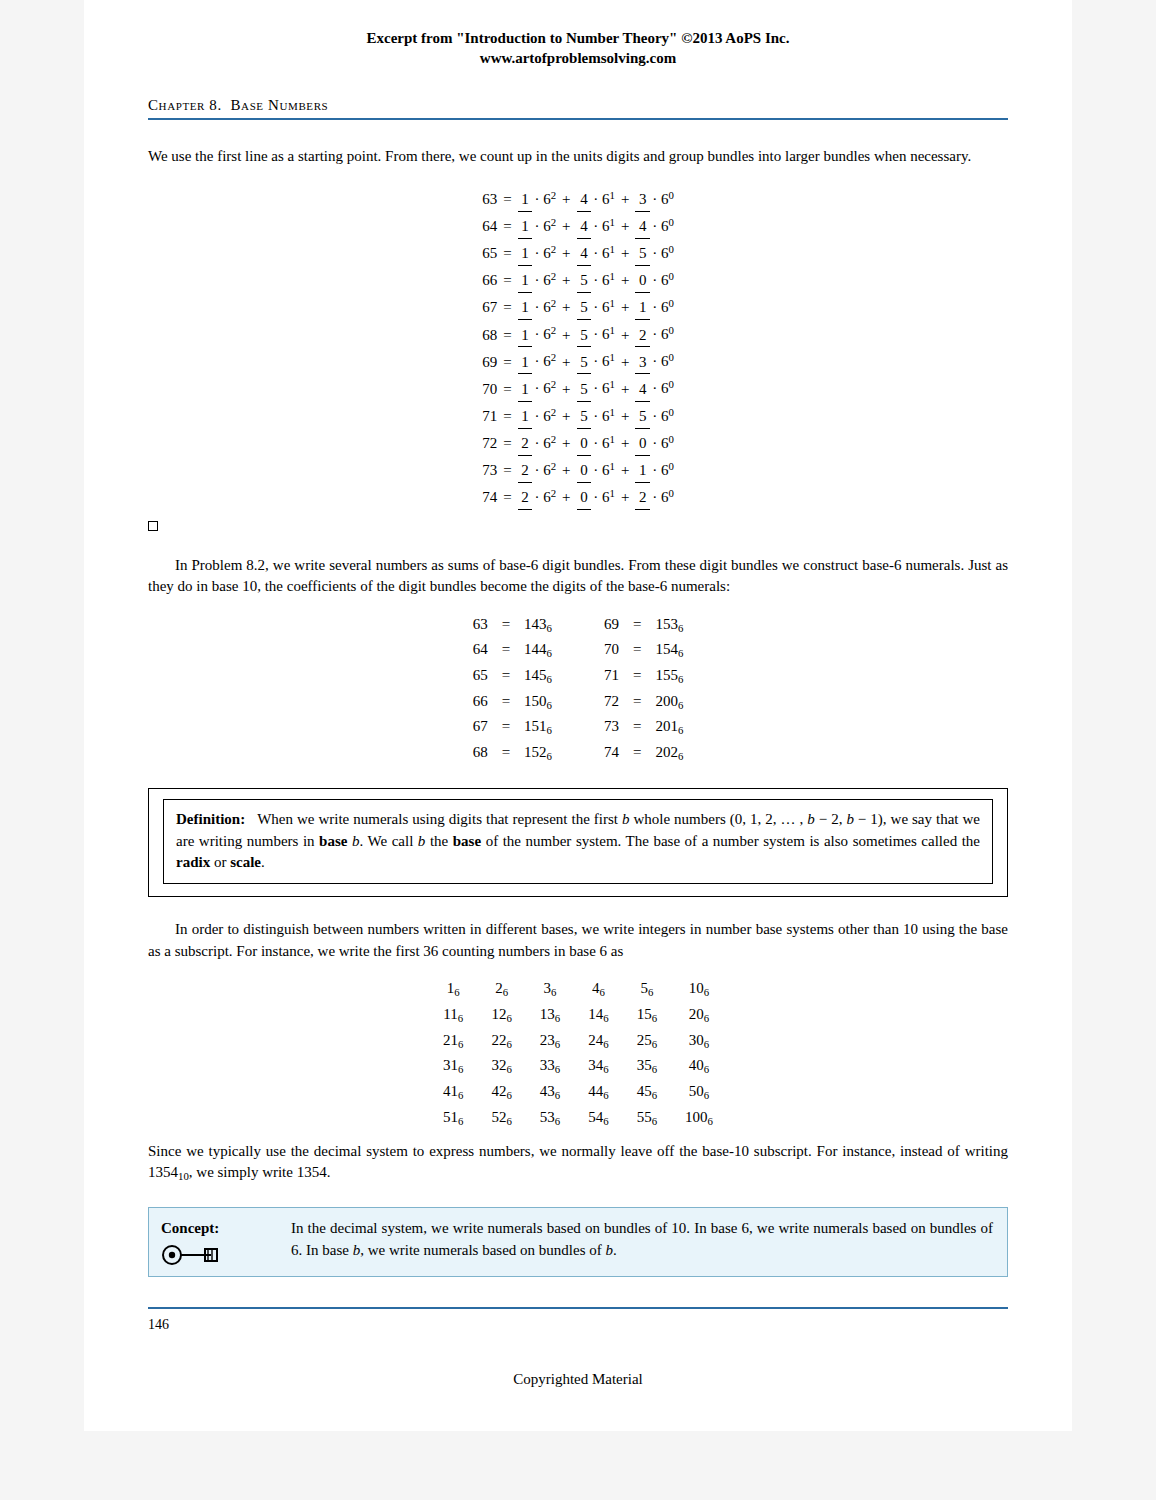Excerpt from "Introduction to Number Theory" ©2013 AoPS Inc.
www.artofproblemsolving.com
Chapter 8. Base Numbers
We use the first line as a starting point. From there, we count up in the units digits and group bundles into larger bundles when necessary.
| 63 | = | 1 · 6 2 | + | 4 · 6 1 | + | 3 · 6 0 |
| 64 | = | 1 · 6 2 | + | 4 · 6 1 | + | 4 · 6 0 |
| 65 | = | 1 · 6 2 | + | 4 · 6 1 | + | 5 · 6 0 |
| 66 | = | 1 · 6 2 | + | 5 · 6 1 | + | 0 · 6 0 |
| 67 | = | 1 · 6 2 | + | 5 · 6 1 | + | 1 · 6 0 |
| 68 | = | 1 · 6 2 | + | 5 · 6 1 | + | 2 · 6 0 |
| 69 | = | 1 · 6 2 | + | 5 · 6 1 | + | 3 · 6 0 |
| 70 | = | 1 · 6 2 | + | 5 · 6 1 | + | 4 · 6 0 |
| 71 | = | 1 · 6 2 | + | 5 · 6 1 | + | 5 · 6 0 |
| 72 | = | 2 · 6 2 | + | 0 · 6 1 | + | 0 · 6 0 |
| 73 | = | 2 · 6 2 | + | 0 · 6 1 | + | 1 · 6 0 |
| 74 | = | 2 · 6 2 | + | 0 · 6 1 | + | 2 · 6 0 |
In Problem 8.2, we write several numbers as sums of base-6 digit bundles. From these digit bundles we construct base-6 numerals. Just as they do in base 10, the coefficients of the digit bundles become the digits of the base-6 numerals:
| 63 | = | 143 6 | 69 | = | 153 6 |
| 64 | = | 144 6 | 70 | = | 154 6 |
| 65 | = | 145 6 | 71 | = | 155 6 |
| 66 | = | 150 6 | 72 | = | 200 6 |
| 67 | = | 151 6 | 73 | = | 201 6 |
| 68 | = | 152 6 | 74 | = | 202 6 |
Definition: When we write numerals using digits that represent the first b whole numbers (0, 1, 2, … , b − 2, b − 1), we say that we are writing numbers in base b. We call b the base of the number system. The base of a number system is also sometimes called the radix or scale.
In order to distinguish between numbers written in different bases, we write integers in number base systems other than 10 using the base as a subscript. For instance, we write the first 36 counting numbers in base 6 as
| 1 6 | 2 6 | 3 6 | 4 6 | 5 6 | 10 6 |
| 11 6 | 12 6 | 13 6 | 14 6 | 15 6 | 20 6 |
| 21 6 | 22 6 | 23 6 | 24 6 | 25 6 | 30 6 |
| 31 6 | 32 6 | 33 6 | 34 6 | 35 6 | 40 6 |
| 41 6 | 42 6 | 43 6 | 44 6 | 45 6 | 50 6 |
| 51 6 | 52 6 | 53 6 | 54 6 | 55 6 | 100 6 |
Since we typically use the decimal system to express numbers, we normally leave off the base-10 subscript. For instance, instead of writing 135410, we simply write 1354.
| Concept: | In the decimal system, we write numerals based on bundles of 10. In base 6, we write numerals based on bundles of 6. In base b , we write numerals based on bundles of b . |
146
Copyrighted Material